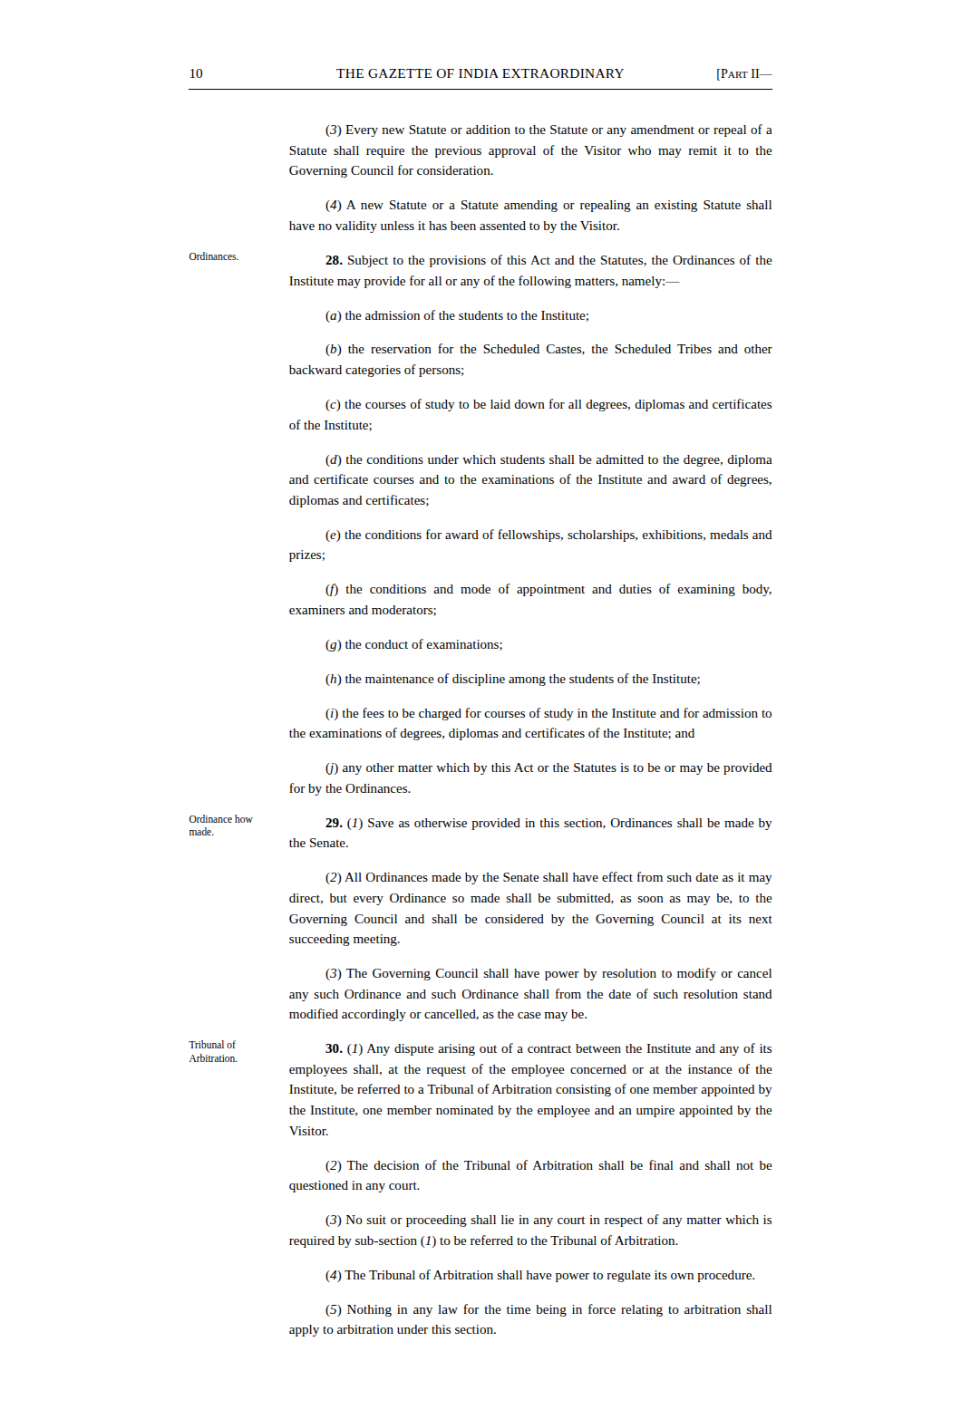10
THE GAZETTE OF INDIA EXTRAORDINARY
[PART II—
(3) Every new Statute or addition to the Statute or any amendment or repeal of a Statute shall require the previous approval of the Visitor who may remit it to the Governing Council for consideration.
(4) A new Statute or a Statute amending or repealing an existing Statute shall have no validity unless it has been assented to by the Visitor.
Ordinances.
28. Subject to the provisions of this Act and the Statutes, the Ordinances of the Institute may provide for all or any of the following matters, namely:—
(a) the admission of the students to the Institute;
(b) the reservation for the Scheduled Castes, the Scheduled Tribes and other backward categories of persons;
(c) the courses of study to be laid down for all degrees, diplomas and certificates of the Institute;
(d) the conditions under which students shall be admitted to the degree, diploma and certificate courses and to the examinations of the Institute and award of degrees, diplomas and certificates;
(e) the conditions for award of fellowships, scholarships, exhibitions, medals and prizes;
(f) the conditions and mode of appointment and duties of examining body, examiners and moderators;
(g) the conduct of examinations;
(h) the maintenance of discipline among the students of the Institute;
(i) the fees to be charged for courses of study in the Institute and for admission to the examinations of degrees, diplomas and certificates of the Institute; and
(j) any other matter which by this Act or the Statutes is to be or may be provided for by the Ordinances.
Ordinance how made.
29. (1) Save as otherwise provided in this section, Ordinances shall be made by the Senate.
(2) All Ordinances made by the Senate shall have effect from such date as it may direct, but every Ordinance so made shall be submitted, as soon as may be, to the Governing Council and shall be considered by the Governing Council at its next succeeding meeting.
(3) The Governing Council shall have power by resolution to modify or cancel any such Ordinance and such Ordinance shall from the date of such resolution stand modified accordingly or cancelled, as the case may be.
Tribunal of Arbitration.
30. (1) Any dispute arising out of a contract between the Institute and any of its employees shall, at the request of the employee concerned or at the instance of the Institute, be referred to a Tribunal of Arbitration consisting of one member appointed by the Institute, one member nominated by the employee and an umpire appointed by the Visitor.
(2) The decision of the Tribunal of Arbitration shall be final and shall not be questioned in any court.
(3) No suit or proceeding shall lie in any court in respect of any matter which is required by sub-section (1) to be referred to the Tribunal of Arbitration.
(4) The Tribunal of Arbitration shall have power to regulate its own procedure.
(5) Nothing in any law for the time being in force relating to arbitration shall apply to arbitration under this section.